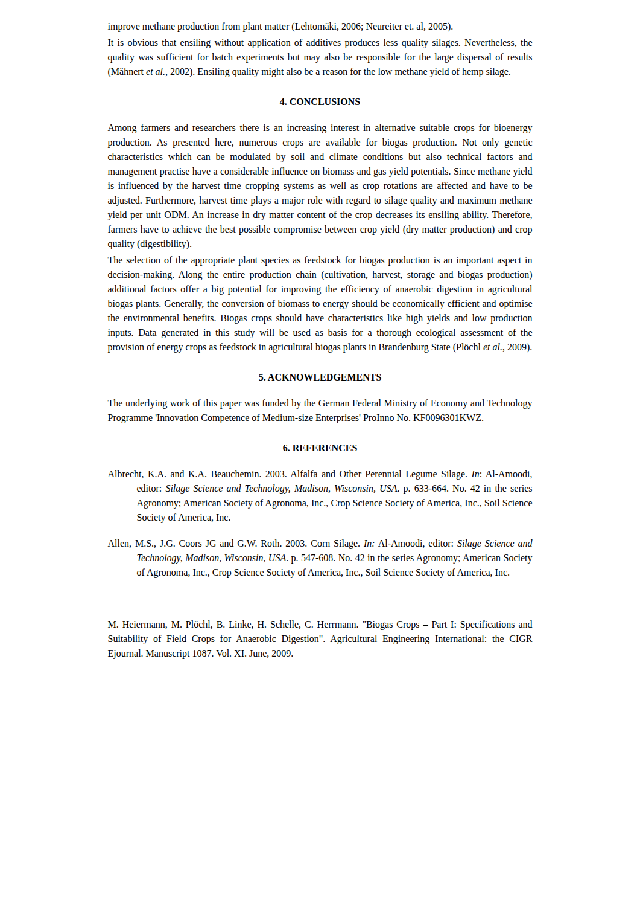improve methane production from plant matter (Lehtomäki, 2006; Neureiter et. al, 2005).
It is obvious that ensiling without application of additives produces less quality silages. Nevertheless, the quality was sufficient for batch experiments but may also be responsible for the large dispersal of results (Mähnert et al., 2002). Ensiling quality might also be a reason for the low methane yield of hemp silage.
4. CONCLUSIONS
Among farmers and researchers there is an increasing interest in alternative suitable crops for bioenergy production. As presented here, numerous crops are available for biogas production. Not only genetic characteristics which can be modulated by soil and climate conditions but also technical factors and management practise have a considerable influence on biomass and gas yield potentials. Since methane yield is influenced by the harvest time cropping systems as well as crop rotations are affected and have to be adjusted. Furthermore, harvest time plays a major role with regard to silage quality and maximum methane yield per unit ODM. An increase in dry matter content of the crop decreases its ensiling ability. Therefore, farmers have to achieve the best possible compromise between crop yield (dry matter production) and crop quality (digestibility).
The selection of the appropriate plant species as feedstock for biogas production is an important aspect in decision-making. Along the entire production chain (cultivation, harvest, storage and biogas production) additional factors offer a big potential for improving the efficiency of anaerobic digestion in agricultural biogas plants. Generally, the conversion of biomass to energy should be economically efficient and optimise the environmental benefits. Biogas crops should have characteristics like high yields and low production inputs. Data generated in this study will be used as basis for a thorough ecological assessment of the provision of energy crops as feedstock in agricultural biogas plants in Brandenburg State (Plöchl et al., 2009).
5. ACKNOWLEDGEMENTS
The underlying work of this paper was funded by the German Federal Ministry of Economy and Technology Programme 'Innovation Competence of Medium-size Enterprises' ProInno No. KF0096301KWZ.
6. REFERENCES
Albrecht, K.A. and K.A. Beauchemin. 2003. Alfalfa and Other Perennial Legume Silage. In: Al-Amoodi, editor: Silage Science and Technology, Madison, Wisconsin, USA. p. 633-664. No. 42 in the series Agronomy; American Society of Agronoma, Inc., Crop Science Society of America, Inc., Soil Science Society of America, Inc.
Allen, M.S., J.G. Coors JG and G.W. Roth. 2003. Corn Silage. In: Al-Amoodi, editor: Silage Science and Technology, Madison, Wisconsin, USA. p. 547-608. No. 42 in the series Agronomy; American Society of Agronoma, Inc., Crop Science Society of America, Inc., Soil Science Society of America, Inc.
M. Heiermann, M. Plöchl, B. Linke, H. Schelle, C. Herrmann. "Biogas Crops – Part I: Specifications and Suitability of Field Crops for Anaerobic Digestion". Agricultural Engineering International: the CIGR Ejournal. Manuscript 1087. Vol. XI. June, 2009.